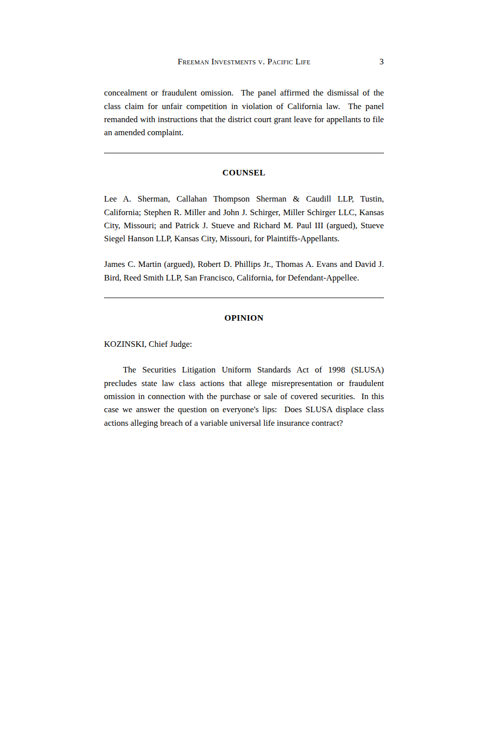Freeman Investments v. Pacific Life 3
concealment or fraudulent omission. The panel affirmed the dismissal of the class claim for unfair competition in violation of California law. The panel remanded with instructions that the district court grant leave for appellants to file an amended complaint.
COUNSEL
Lee A. Sherman, Callahan Thompson Sherman & Caudill LLP, Tustin, California; Stephen R. Miller and John J. Schirger, Miller Schirger LLC, Kansas City, Missouri; and Patrick J. Stueve and Richard M. Paul III (argued), Stueve Siegel Hanson LLP, Kansas City, Missouri, for Plaintiffs-Appellants.
James C. Martin (argued), Robert D. Phillips Jr., Thomas A. Evans and David J. Bird, Reed Smith LLP, San Francisco, California, for Defendant-Appellee.
OPINION
KOZINSKI, Chief Judge:
The Securities Litigation Uniform Standards Act of 1998 (SLUSA) precludes state law class actions that allege misrepresentation or fraudulent omission in connection with the purchase or sale of covered securities. In this case we answer the question on everyone's lips: Does SLUSA displace class actions alleging breach of a variable universal life insurance contract?